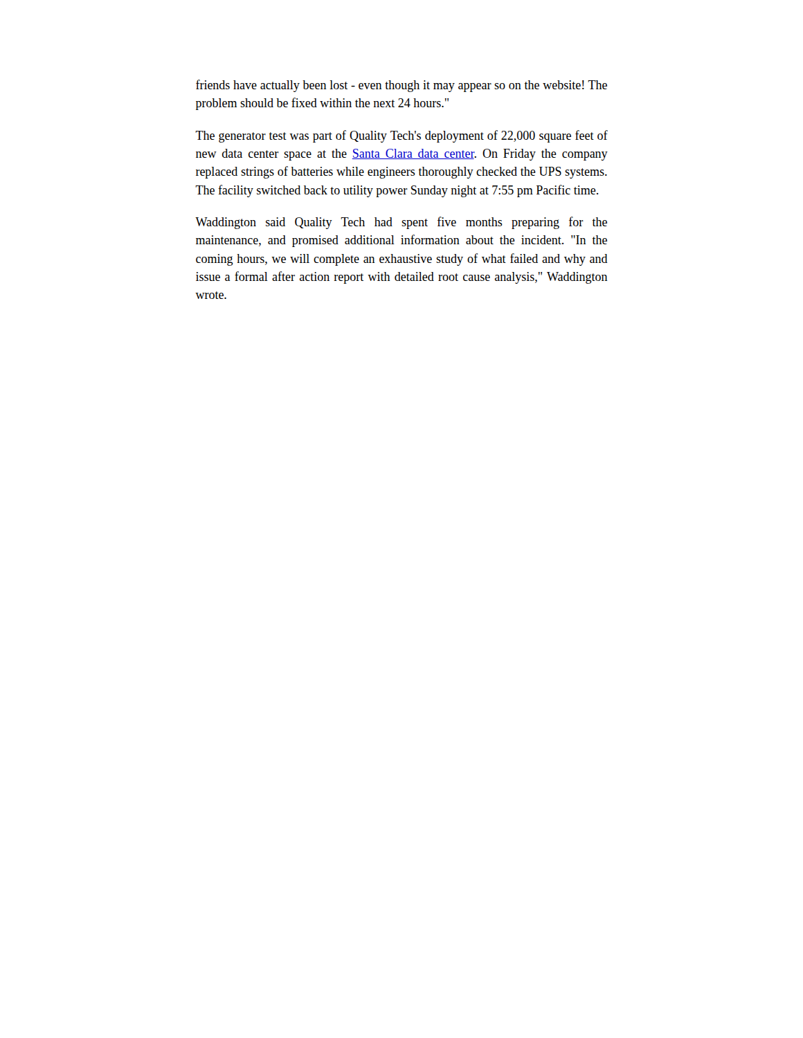friends have actually been lost - even though it may appear so on the website! The problem should be fixed within the next 24 hours."
The generator test was part of Quality Tech's deployment of 22,000 square feet of new data center space at the Santa Clara data center. On Friday the company replaced strings of batteries while engineers thoroughly checked the UPS systems. The facility switched back to utility power Sunday night at 7:55 pm Pacific time.
Waddington said Quality Tech had spent five months preparing for the maintenance, and promised additional information about the incident. "In the coming hours, we will complete an exhaustive study of what failed and why and issue a formal after action report with detailed root cause analysis," Waddington wrote.